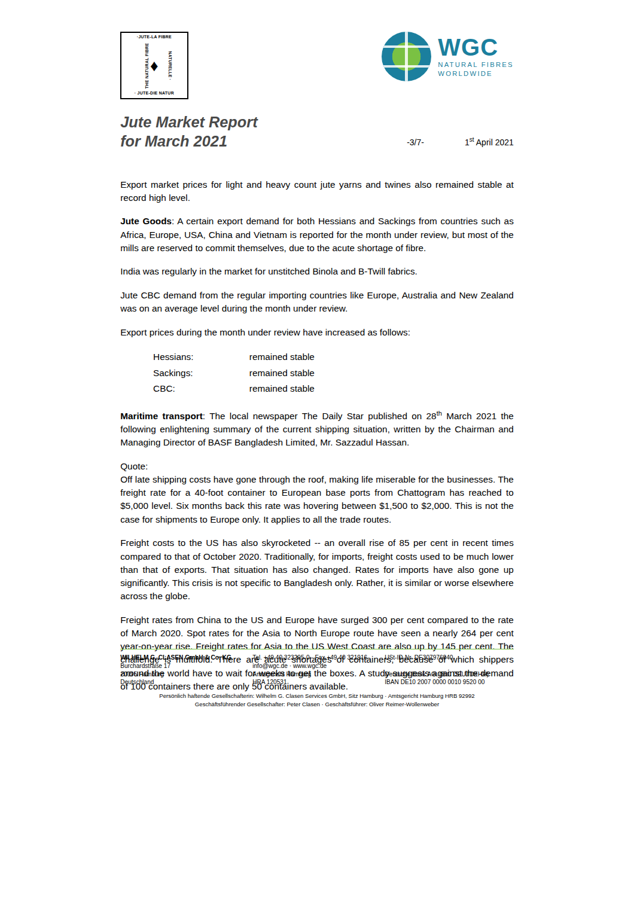·JUTE-LA FIBRE
NATURELLE ·
· JUTE-DIE NATUR
THE NATURAL FIBRE
♦
WGC
NATURAL FIBRES
WORLDWIDE
Jute Market Report
for March 2021
-3/7- 1st April 2021
Export market prices for light and heavy count jute yarns and twines also remained stable at record high level.
Jute Goods: A certain export demand for both Hessians and Sackings from countries such as Africa, Europe, USA, China and Vietnam is reported for the month under review, but most of the mills are reserved to commit themselves, due to the acute shortage of fibre.
India was regularly in the market for unstitched Binola and B-Twill fabrics.
Jute CBC demand from the regular importing countries like Europe, Australia and New Zealand was on an average level during the month under review.
Export prices during the month under review have increased as follows:
| Hessians: | remained stable |
| Sackings: | remained stable |
| CBC: | remained stable |
Maritime transport: The local newspaper The Daily Star published on 28th March 2021 the following enlightening summary of the current shipping situation, written by the Chairman and Managing Director of BASF Bangladesh Limited, Mr. Sazzadul Hassan.
Quote:
Off late shipping costs have gone through the roof, making life miserable for the businesses. The freight rate for a 40-foot container to European base ports from Chattogram has reached to $5,000 level. Six months back this rate was hovering between $1,500 to $2,000. This is not the case for shipments to Europe only. It applies to all the trade routes.
Freight costs to the US has also skyrocketed -- an overall rise of 85 per cent in recent times compared to that of October 2020. Traditionally, for imports, freight costs used to be much lower than that of exports. That situation has also changed. Rates for imports have also gone up significantly. This crisis is not specific to Bangladesh only. Rather, it is similar or worse elsewhere across the globe.
Freight rates from China to the US and Europe have surged 300 per cent compared to the rate of March 2020. Spot rates for the Asia to North Europe route have seen a nearly 264 per cent year-on-year rise. Freight rates for Asia to the US West Coast are also up by 145 per cent. The challenge is multifold. There are acute shortages of containers, because of which shippers around the world have to wait for weeks to get the boxes. A study suggests against the demand of 100 containers there are only 50 containers available.
WILHELM G. CLASEN GmbH & Co. KG
Burchardstraße 17
20095 Hamburg
Deutschland
Tel. +49 40 323295-0 · Fax +49 40 321916
info@wgc.de · www.wgc.de
Amtsgericht Hamburg
HRA 120531
USt-ID-Nr. DE307976040
Deutsche Bank AG (BIC DEUTDEHH)
IBAN DE10 2007 0000 0010 9520 00
Persönlich haftende Gesellschafterin: Wilhelm G. Clasen Services GmbH, Sitz Hamburg · Amtsgericht Hamburg HRB 92992
Geschäftsführender Gesellschafter: Peter Clasen · Geschäftsführer: Oliver Reimer-Wollenweber